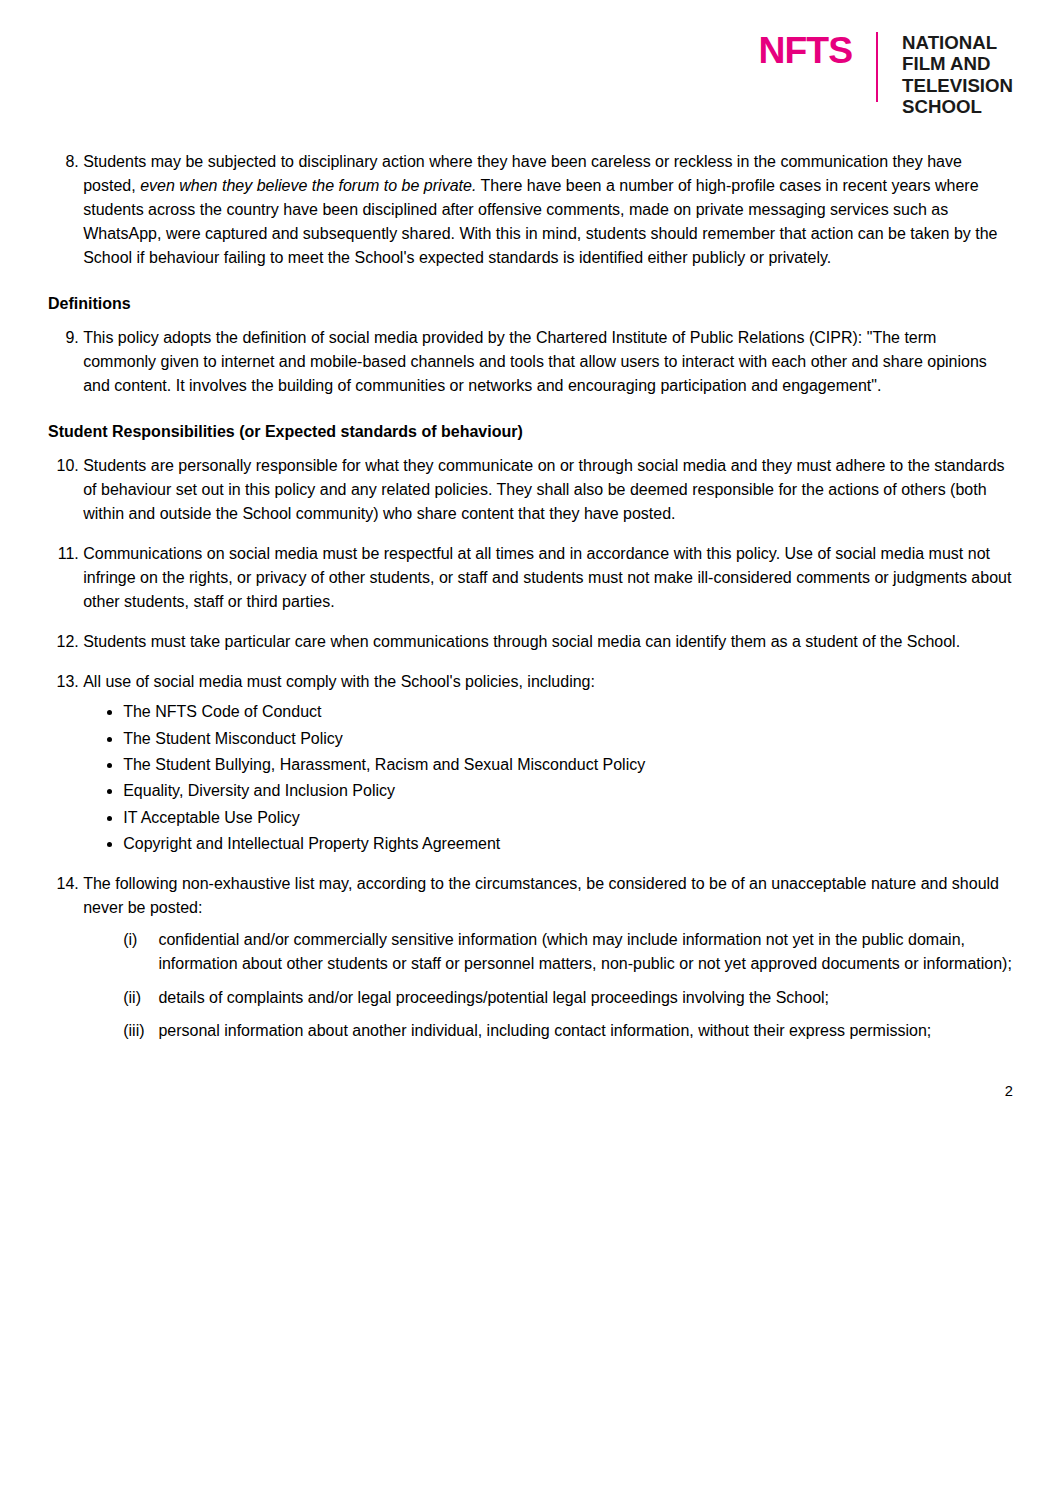NFTS
National
Film and
Television
School
Students may be subjected to disciplinary action where they have been careless or reckless in the communication they have posted, even when they believe the forum to be private. There have been a number of high-profile cases in recent years where students across the country have been disciplined after offensive comments, made on private messaging services such as WhatsApp, were captured and subsequently shared. With this in mind, students should remember that action can be taken by the School if behaviour failing to meet the School's expected standards is identified either publicly or privately.
Definitions
This policy adopts the definition of social media provided by the Chartered Institute of Public Relations (CIPR): "The term commonly given to internet and mobile-based channels and tools that allow users to interact with each other and share opinions and content. It involves the building of communities or networks and encouraging participation and engagement".
Student Responsibilities (or Expected standards of behaviour)
Students are personally responsible for what they communicate on or through social media and they must adhere to the standards of behaviour set out in this policy and any related policies. They shall also be deemed responsible for the actions of others (both within and outside the School community) who share content that they have posted.
Communications on social media must be respectful at all times and in accordance with this policy. Use of social media must not infringe on the rights, or privacy of other students, or staff and students must not make ill-considered comments or judgments about other students, staff or third parties.
Students must take particular care when communications through social media can identify them as a student of the School.
All use of social media must comply with the School's policies, including:
The NFTS Code of Conduct
The Student Misconduct Policy
The Student Bullying, Harassment, Racism and Sexual Misconduct Policy
Equality, Diversity and Inclusion Policy
IT Acceptable Use Policy
Copyright and Intellectual Property Rights Agreement
The following non-exhaustive list may, according to the circumstances, be considered to be of an unacceptable nature and should never be posted:
(i) confidential and/or commercially sensitive information (which may include information not yet in the public domain, information about other students or staff or personnel matters, non-public or not yet approved documents or information);
(ii) details of complaints and/or legal proceedings/potential legal proceedings involving the School;
(iii) personal information about another individual, including contact information, without their express permission;
2